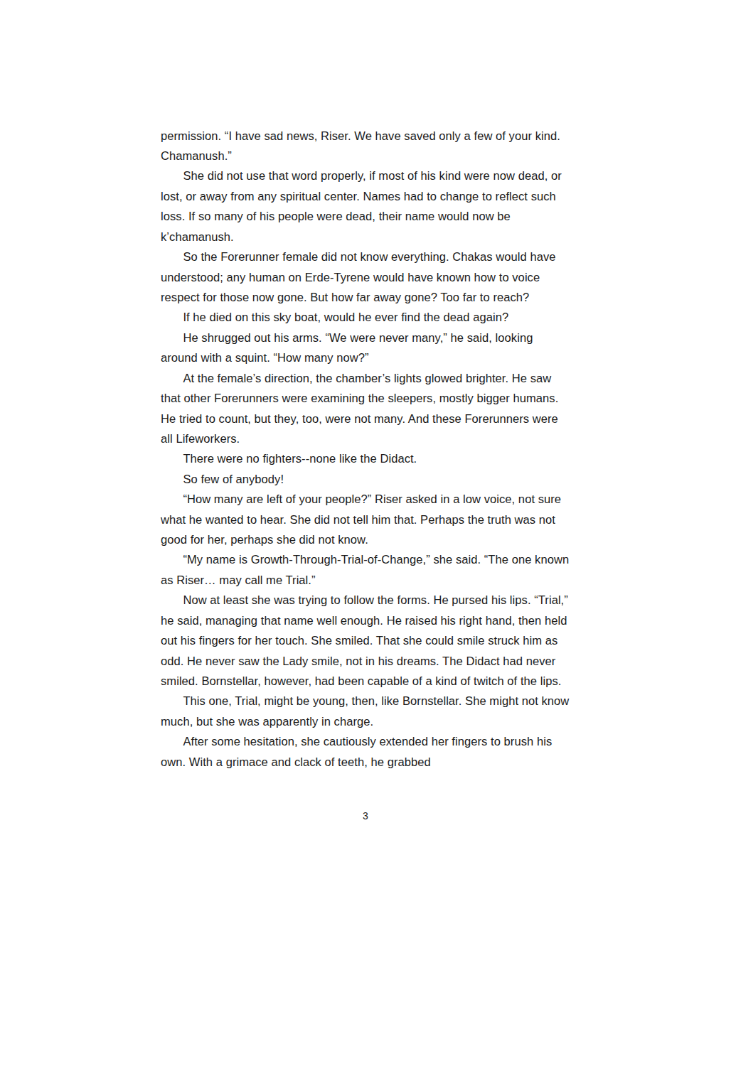permission. “I have sad news, Riser. We have saved only a few of your kind. Chamanush.”
She did not use that word properly, if most of his kind were now dead, or lost, or away from any spiritual center. Names had to change to reflect such loss. If so many of his people were dead, their name would now be k’chamanush.
So the Forerunner female did not know everything. Chakas would have understood; any human on Erde-Tyrene would have known how to voice respect for those now gone. But how far away gone? Too far to reach?
If he died on this sky boat, would he ever find the dead again?
He shrugged out his arms. “We were never many,” he said, looking around with a squint. “How many now?”
At the female’s direction, the chamber’s lights glowed brighter. He saw that other Forerunners were examining the sleepers, mostly bigger humans. He tried to count, but they, too, were not many. And these Forerunners were all Lifeworkers.
There were no fighters--none like the Didact.
So few of anybody!
“How many are left of your people?” Riser asked in a low voice, not sure what he wanted to hear. She did not tell him that. Perhaps the truth was not good for her, perhaps she did not know.
“My name is Growth-Through-Trial-of-Change,” she said. “The one known as Riser… may call me Trial.”
Now at least she was trying to follow the forms. He pursed his lips. “Trial,” he said, managing that name well enough. He raised his right hand, then held out his fingers for her touch. She smiled. That she could smile struck him as odd. He never saw the Lady smile, not in his dreams. The Didact had never smiled. Bornstellar, however, had been capable of a kind of twitch of the lips.
This one, Trial, might be young, then, like Bornstellar. She might not know much, but she was apparently in charge.
After some hesitation, she cautiously extended her fingers to brush his own. With a grimace and clack of teeth, he grabbed
3